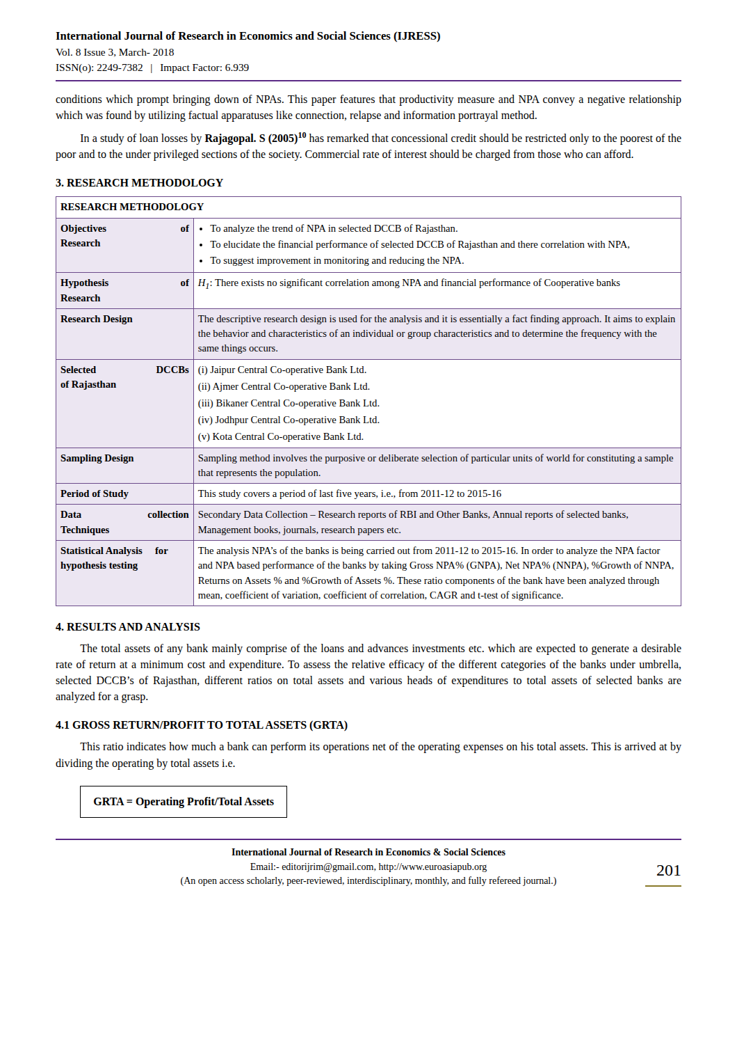International Journal of Research in Economics and Social Sciences (IJRESS)
Vol. 8 Issue 3, March- 2018
ISSN(o): 2249-7382|Impact Factor: 6.939
conditions which prompt bringing down of NPAs. This paper features that productivity measure and NPA convey a negative relationship which was found by utilizing factual apparatuses like connection, relapse and information portrayal method.
In a study of loan losses by Rajagopal. S (2005)10 has remarked that concessional credit should be restricted only to the poorest of the poor and to the under privileged sections of the society. Commercial rate of interest should be charged from those who can afford.
3. RESEARCH METHODOLOGY
| RESEARCH METHODOLOGY |
| Objectives of Research | To analyze the trend of NPA in selected DCCB of Rajasthan. To elucidate the financial performance of selected DCCB of Rajasthan and there correlation with NPA, To suggest improvement in monitoring and reducing the NPA. |
| Hypothesis of Research | H 1 : There exists no significant correlation among NPA and financial performance of Cooperative banks |
| Research Design | The descriptive research design is used for the analysis and it is essentially a fact finding approach. It aims to explain the behavior and characteristics of an individual or group characteristics and to determine the frequency with the same things occurs. |
| Selected DCCBs of Rajasthan | (i) Jaipur Central Co-operative Bank Ltd. (ii) Ajmer Central Co-operative Bank Ltd. (iii) Bikaner Central Co-operative Bank Ltd. (iv) Jodhpur Central Co-operative Bank Ltd. (v) Kota Central Co-operative Bank Ltd. |
| Sampling Design | Sampling method involves the purposive or deliberate selection of particular units of world for constituting a sample that represents the population. |
| Period of Study | This study covers a period of last five years, i.e., from 2011-12 to 2015-16 |
| Data collection Techniques | Secondary Data Collection – Research reports of RBI and Other Banks, Annual reports of selected banks, Management books, journals, research papers etc. |
| Statistical Analysis for hypothesis testing | The analysis NPA’s of the banks is being carried out from 2011-12 to 2015-16. In order to analyze the NPA factor and NPA based performance of the banks by taking Gross NPA% (GNPA), Net NPA% (NNPA), %Growth of NNPA, Returns on Assets % and %Growth of Assets %. These ratio components of the bank have been analyzed through mean, coefficient of variation, coefficient of correlation, CAGR and t-test of significance. |
4. RESULTS AND ANALYSIS
The total assets of any bank mainly comprise of the loans and advances investments etc. which are expected to generate a desirable rate of return at a minimum cost and expenditure. To assess the relative efficacy of the different categories of the banks under umbrella, selected DCCB’s of Rajasthan, different ratios on total assets and various heads of expenditures to total assets of selected banks are analyzed for a grasp.
4.1 GROSS RETURN/PROFIT TO TOTAL ASSETS (GRTA)
This ratio indicates how much a bank can perform its operations net of the operating expenses on his total assets. This is arrived at by dividing the operating by total assets i.e.
GRTA = Operating Profit/Total Assets
International Journal of Research in Economics & Social Sciences
Email:- editorijrim@gmail.com, http://www.euroasiapub.org
(An open access scholarly, peer-reviewed, interdisciplinary, monthly, and fully refereed journal.)
201